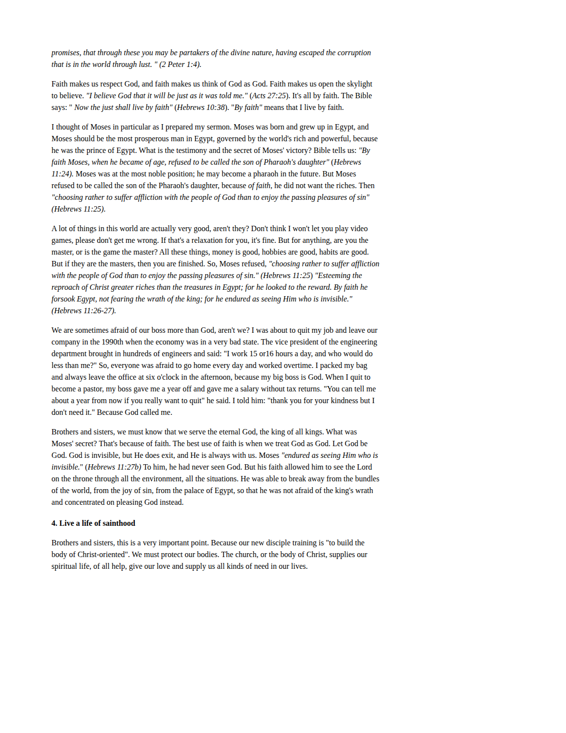promises, that through these you may be partakers of the divine nature, having escaped the corruption that is in the world through lust. " (2 Peter 1:4).
Faith makes us respect God, and faith makes us think of God as God. Faith makes us open the skylight to believe. "I believe God that it will be just as it was told me." (Acts 27:25). It's all by faith. The Bible says: " Now the just shall live by faith" (Hebrews 10:38). "By faith" means that I live by faith.
I thought of Moses in particular as I prepared my sermon. Moses was born and grew up in Egypt, and Moses should be the most prosperous man in Egypt, governed by the world's rich and powerful, because he was the prince of Egypt. What is the testimony and the secret of Moses' victory? Bible tells us: "By faith Moses, when he became of age, refused to be called the son of Pharaoh's daughter" (Hebrews 11:24). Moses was at the most noble position; he may become a pharaoh in the future. But Moses refused to be called the son of the Pharaoh's daughter, because of faith, he did not want the riches. Then "choosing rather to suffer affliction with the people of God than to enjoy the passing pleasures of sin" (Hebrews 11:25).
A lot of things in this world are actually very good, aren't they? Don't think I won't let you play video games, please don't get me wrong. If that's a relaxation for you, it's fine. But for anything, are you the master, or is the game the master? All these things, money is good, hobbies are good, habits are good. But if they are the masters, then you are finished. So, Moses refused, "choosing rather to suffer affliction with the people of God than to enjoy the passing pleasures of sin." (Hebrews 11:25) "Esteeming the reproach of Christ greater riches than the treasures in Egypt; for he looked to the reward. By faith he forsook Egypt, not fearing the wrath of the king; for he endured as seeing Him who is invisible." (Hebrews 11:26-27).
We are sometimes afraid of our boss more than God, aren't we? I was about to quit my job and leave our company in the 1990th when the economy was in a very bad state. The vice president of the engineering department brought in hundreds of engineers and said: "I work 15 or16 hours a day, and who would do less than me?" So, everyone was afraid to go home every day and worked overtime. I packed my bag and always leave the office at six o'clock in the afternoon, because my big boss is God. When I quit to become a pastor, my boss gave me a year off and gave me a salary without tax returns. "You can tell me about a year from now if you really want to quit" he said. I told him: "thank you for your kindness but I don't need it." Because God called me.
Brothers and sisters, we must know that we serve the eternal God, the king of all kings. What was Moses' secret? That's because of faith. The best use of faith is when we treat God as God. Let God be God. God is invisible, but He does exit, and He is always with us. Moses "endured as seeing Him who is invisible." (Hebrews 11:27b) To him, he had never seen God. But his faith allowed him to see the Lord on the throne through all the environment, all the situations. He was able to break away from the bundles of the world, from the joy of sin, from the palace of Egypt, so that he was not afraid of the king's wrath and concentrated on pleasing God instead.
4. Live a life of sainthood
Brothers and sisters, this is a very important point. Because our new disciple training is "to build the body of Christ-oriented". We must protect our bodies. The church, or the body of Christ, supplies our spiritual life, of all help, give our love and supply us all kinds of need in our lives.